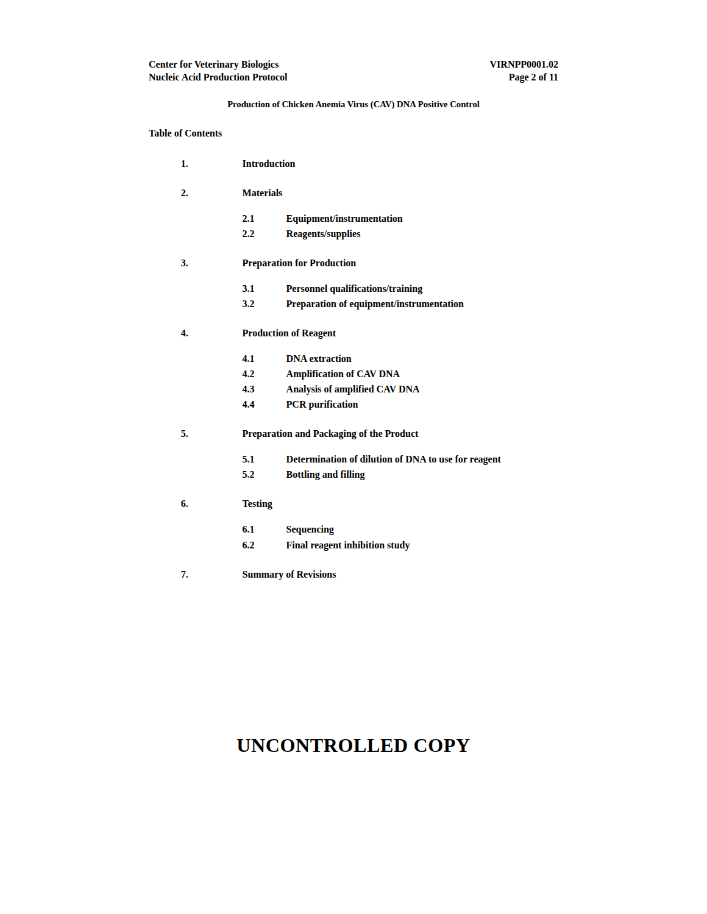| Center for Veterinary Biologics | VIRNPP0001.02 |
| Nucleic Acid Production Protocol | Page 2 of 11 |
Production of Chicken Anemia Virus (CAV) DNA Positive Control
Table of Contents
1. Introduction
2. Materials
2.1 Equipment/instrumentation
2.2 Reagents/supplies
3. Preparation for Production
3.1 Personnel qualifications/training
3.2 Preparation of equipment/instrumentation
4. Production of Reagent
4.1 DNA extraction
4.2 Amplification of CAV DNA
4.3 Analysis of amplified CAV DNA
4.4 PCR purification
5. Preparation and Packaging of the Product
5.1 Determination of dilution of DNA to use for reagent
5.2 Bottling and filling
6. Testing
6.1 Sequencing
6.2 Final reagent inhibition study
7. Summary of Revisions
UNCONTROLLED COPY